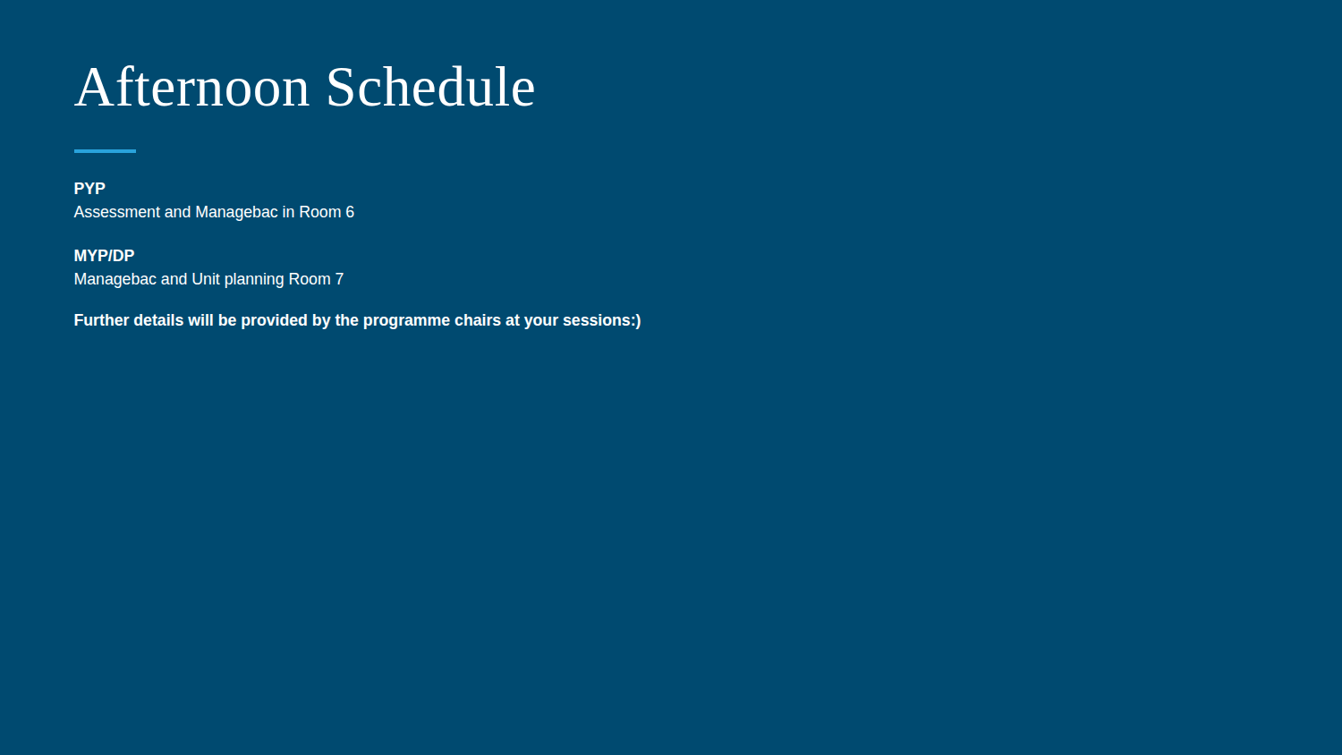Afternoon Schedule
PYP Assessment and Managebac in Room 6
MYP/DP Managebac and Unit planning Room 7
Further details will be provided by the programme chairs at your sessions:)